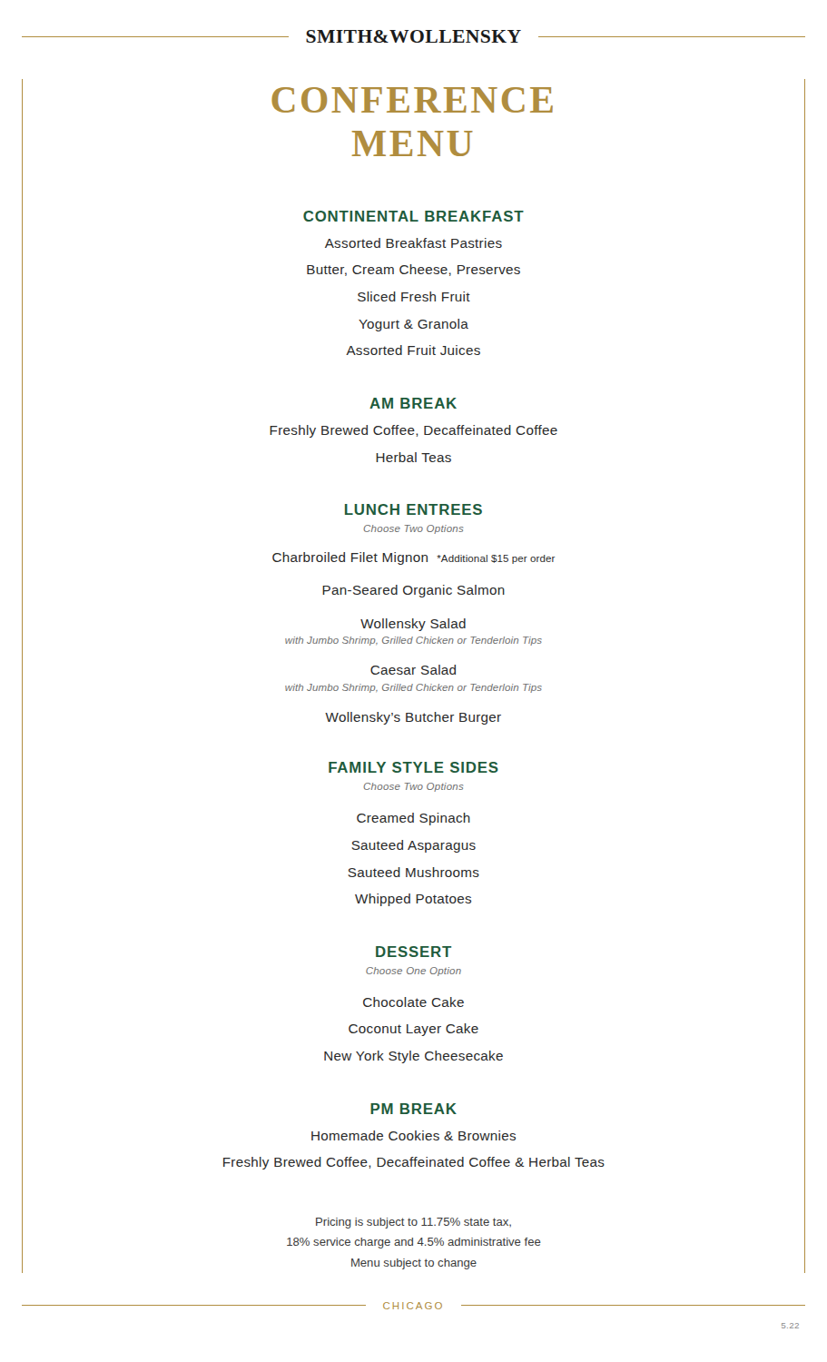Smith&Wollensky
Conference Menu
Continental Breakfast
Assorted Breakfast Pastries
Butter, Cream Cheese, Preserves
Sliced Fresh Fruit
Yogurt & Granola
Assorted Fruit Juices
AM Break
Freshly Brewed Coffee, Decaffeinated Coffee
Herbal Teas
Lunch Entrees
Choose Two Options
Charbroiled Filet Mignon *Additional $15 per order
Pan-Seared Organic Salmon
Wollensky Salad with Jumbo Shrimp, Grilled Chicken or Tenderloin Tips
Caesar Salad with Jumbo Shrimp, Grilled Chicken or Tenderloin Tips
Wollensky’s Butcher Burger
Family Style Sides
Choose Two Options
Creamed Spinach
Sauteed Asparagus
Sauteed Mushrooms
Whipped Potatoes
Dessert
Choose One Option
Chocolate Cake
Coconut Layer Cake
New York Style Cheesecake
PM Break
Homemade Cookies & Brownies
Freshly Brewed Coffee, Decaffeinated Coffee & Herbal Teas
Pricing is subject to 11.75% state tax,
18% service charge and 4.5% administrative fee
Menu subject to change
Chicago
5.22